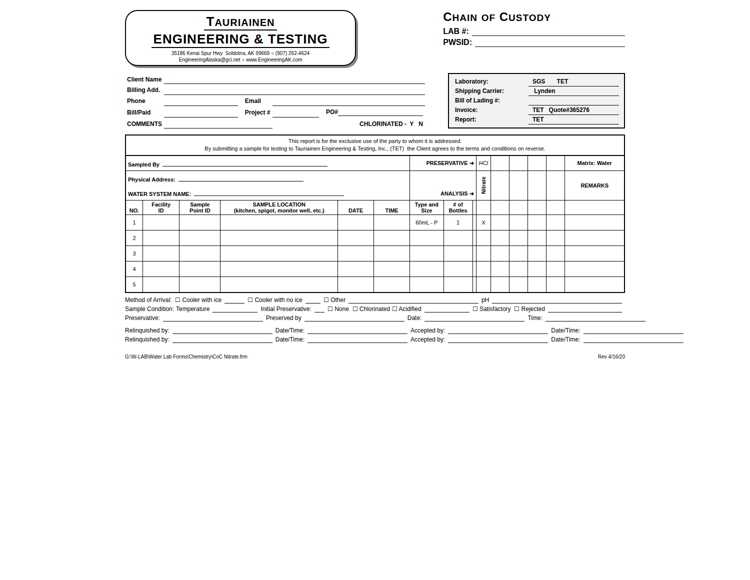TAURIAINEN
ENGINEERING & TESTING
35186 Kenai Spur Hwy Soldotna, AK 99669 ○ (907) 262-4624
EngineeringAlaska@gci.net ○ www.EngineeringAK.com
CHAIN OF CUSTODY
LAB #:
PWSID:
| Client Name | |
| Billing Add. | |
| Phone | | Email | |
| Bill/Paid | | Project # | | PO# |
| COMMENTS | | CHLORINATED - Y N |
| Laboratory: | SGS TET |
| Shipping Carrier: | Lynden |
| Bill of Lading #: | |
| Invoice: | TET Quote#365276 |
| Report: | TET |
This report is for the exclusive use of the party to whom it is addressed.
By submitting a sample for testing to Tauriainen Engineering & Testing, Inc., (TET) the Client agrees to the terms and conditions on reverse.
| Sampled By | PRESERVATIVE ➔ | HCl | | | | | Matrix: Water |
| Physical Address: | ANALYSIS ➔ | Nitrate | | | | | REMARKS |
| WATER SYSTEM NAME: |
| NO. | Facility ID | Sample Point ID | SAMPLE LOCATION (kitchen, spigot, monitor well, etc.) | DATE | TIME | Type and Size | # of Bottles | | | | | | | |
| 1 | | | | | | 60mL - P | 1 | | X | | | | | |
| 2 | | | | | | | | | | | | | | |
| 3 | | | | | | | | | | | | | | |
| 4 | | | | | | | | | | | | | | |
| 5 | | | | | | | | | | | | | | |
Method of Arrival: ☐ Cooler with ice ☐ Cooler with no ice ☐ Other pH
Sample Condition: Temperature Initial Preservative: ☐ None ☐ Chlorinated ☐ Acidified ☐ Satisfactory ☐ Rejected
Preservative: Preserved by Date: Time:
Relinquished by: Date/Time: Accepted by: Date/Time:
Relinquished by: Date/Time: Accepted by: Date/Time:
G:\W-LAB\Water Lab Forms\Chemistry\CoC Nitrate.frm Rev 4/16/20